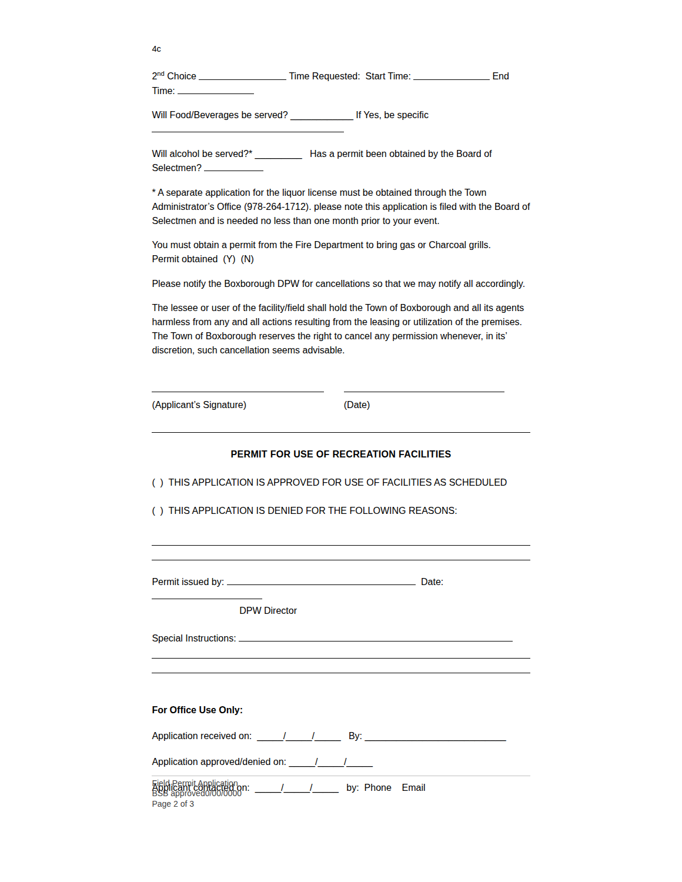4c
2nd Choice Time Requested: Start Time: End Time:
Will Food/Beverages be served? ____________ If Yes, be specific
Will alcohol be served?* _________ Has a permit been obtained by the Board of Selectmen?
* A separate application for the liquor license must be obtained through the Town Administrator’s Office (978-264-1712). please note this application is filed with the Board of Selectmen and is needed no less than one month prior to your event.
You must obtain a permit from the Fire Department to bring gas or Charcoal grills.
Permit obtained (Y) (N)
Please notify the Boxborough DPW for cancellations so that we may notify all accordingly.
The lessee or user of the facility/field shall hold the Town of Boxborough and all its agents harmless from any and all actions resulting from the leasing or utilization of the premises. The Town of Boxborough reserves the right to cancel any permission whenever, in its’ discretion, such cancellation seems advisable.
(Applicant’s Signature)(Date)
PERMIT FOR USE OF RECREATION FACILITIES
( ) THIS APPLICATION IS APPROVED FOR USE OF FACILITIES AS SCHEDULED
( ) THIS APPLICATION IS DENIED FOR THE FOLLOWING REASONS:
Permit issued by: Date:
DPW Director
Special Instructions:
For Office Use Only:
Application received on: _____/_____/_____ By: ___________________________
Application approved/denied on: _____/_____/_____
Applicant contacted on: _____/_____/_____ by: Phone Email
Field Permit Application
BSB approved0/00/0000
Page 2 of 3